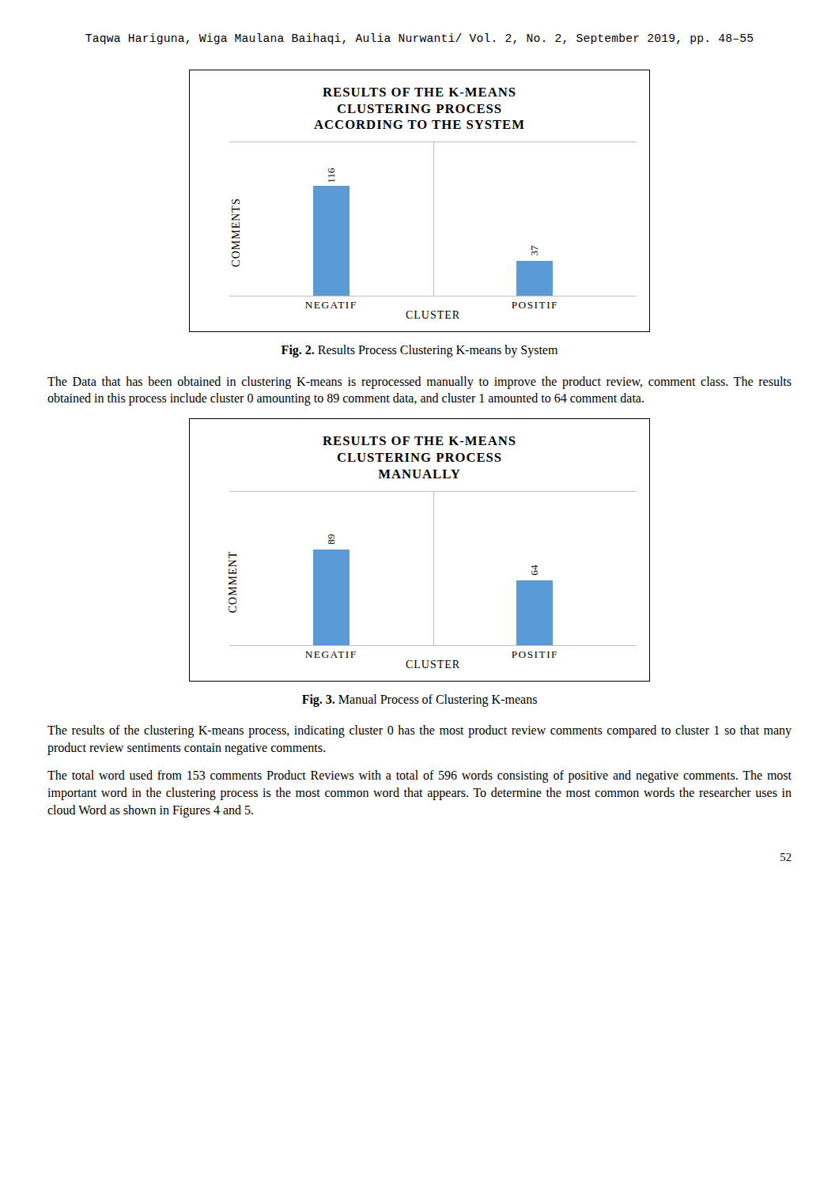Taqwa Hariguna, Wiga Maulana Baihaqi, Aulia Nurwanti/ Vol. 2, No. 2, September 2019, pp. 48–55
RESULTS OF THE K-MEANS
CLUSTERING PROCESS
ACCORDING TO THE SYSTEM
COMMENTS
116
37
NEGATIF POSITIF
CLUSTER
Fig. 2. Results Process Clustering K-means by System
The Data that has been obtained in clustering K-means is reprocessed manually to improve the product review, comment class. The results obtained in this process include cluster 0 amounting to 89 comment data, and cluster 1 amounted to 64 comment data.
RESULTS OF THE K-MEANS
CLUSTERING PROCESS
MANUALLY
COMMENT
89
64
NEGATIF POSITIF
CLUSTER
Fig. 3. Manual Process of Clustering K-means
The results of the clustering K-means process, indicating cluster 0 has the most product review comments compared to cluster 1 so that many product review sentiments contain negative comments.
The total word used from 153 comments Product Reviews with a total of 596 words consisting of positive and negative comments. The most important word in the clustering process is the most common word that appears. To determine the most common words the researcher uses in cloud Word as shown in Figures 4 and 5.
52